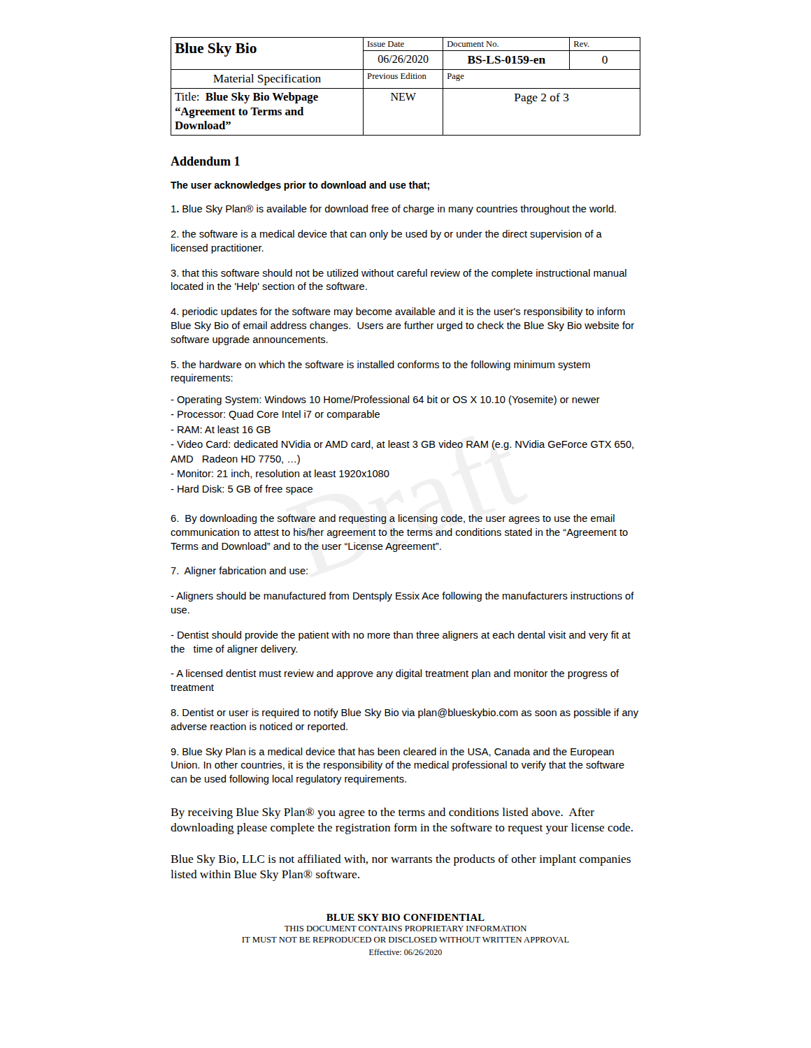Draft
| Blue Sky Bio | Issue Date | Document No. | Rev. |
| 06/26/2020 | BS-LS-0159-en | 0 |
| Material Specification | Previous Edition | Page |
| Title: Blue Sky Bio Webpage “Agreement to Terms and Download” | NEW | Page 2 of 3 |
Addendum 1
The user acknowledges prior to download and use that;
1. Blue Sky Plan® is available for download free of charge in many countries throughout the world.
2. the software is a medical device that can only be used by or under the direct supervision of a licensed practitioner.
3. that this software should not be utilized without careful review of the complete instructional manual located in the 'Help' section of the software.
4. periodic updates for the software may become available and it is the user's responsibility to inform Blue Sky Bio of email address changes. Users are further urged to check the Blue Sky Bio website for software upgrade announcements.
5. the hardware on which the software is installed conforms to the following minimum system requirements:
Operating System: Windows 10 Home/Professional 64 bit or OS X 10.10 (Yosemite) or newer
Processor: Quad Core Intel i7 or comparable
RAM: At least 16 GB
Video Card: dedicated NVidia or AMD card, at least 3 GB video RAM (e.g. NVidia GeForce GTX 650, AMD Radeon HD 7750, …)
Monitor: 21 inch, resolution at least 1920x1080
Hard Disk: 5 GB of free space
6. By downloading the software and requesting a licensing code, the user agrees to use the email communication to attest to his/her agreement to the terms and conditions stated in the “Agreement to Terms and Download” and to the user “License Agreement”.
7. Aligner fabrication and use:
- Aligners should be manufactured from Dentsply Essix Ace following the manufacturers instructions of use.
- Dentist should provide the patient with no more than three aligners at each dental visit and very fit at the time of aligner delivery.
- A licensed dentist must review and approve any digital treatment plan and monitor the progress of treatment
8. Dentist or user is required to notify Blue Sky Bio via plan@blueskybio.com as soon as possible if any adverse reaction is noticed or reported.
9. Blue Sky Plan is a medical device that has been cleared in the USA, Canada and the European Union. In other countries, it is the responsibility of the medical professional to verify that the software can be used following local regulatory requirements.
By receiving Blue Sky Plan® you agree to the terms and conditions listed above. After downloading please complete the registration form in the software to request your license code.
Blue Sky Bio, LLC is not affiliated with, nor warrants the products of other implant companies listed within Blue Sky Plan® software.
BLUE SKY BIO CONFIDENTIAL
THIS DOCUMENT CONTAINS PROPRIETARY INFORMATION
IT MUST NOT BE REPRODUCED OR DISCLOSED WITHOUT WRITTEN APPROVAL
Effective: 06/26/2020